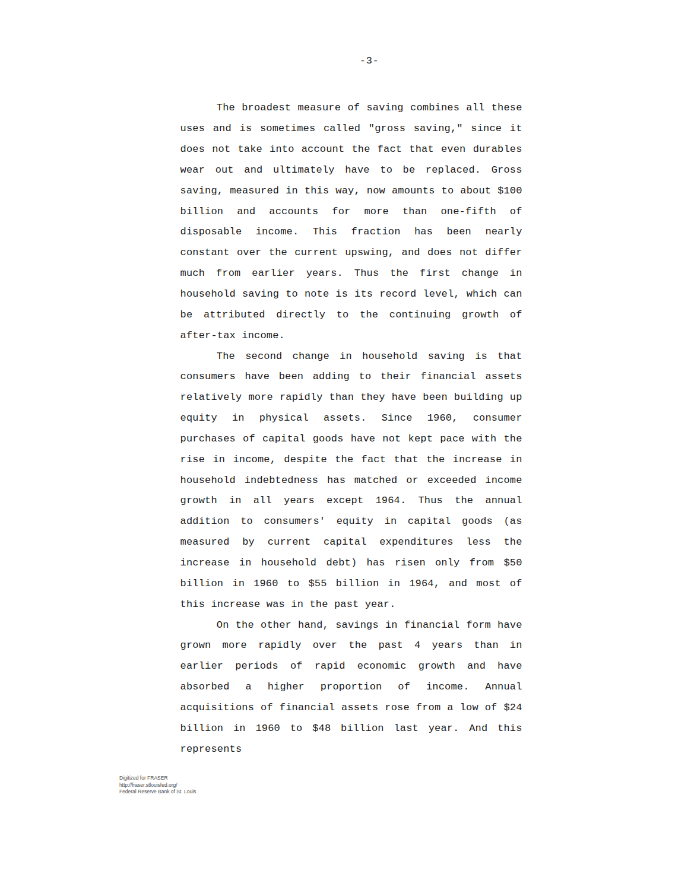-3-
The broadest measure of saving combines all these uses and is sometimes called "gross saving," since it does not take into account the fact that even durables wear out and ultimately have to be replaced. Gross saving, measured in this way, now amounts to about $100 billion and accounts for more than one-fifth of disposable income. This fraction has been nearly constant over the current upswing, and does not differ much from earlier years. Thus the first change in household saving to note is its record level, which can be attributed directly to the continuing growth of after-tax income.
The second change in household saving is that consumers have been adding to their financial assets relatively more rapidly than they have been building up equity in physical assets. Since 1960, consumer purchases of capital goods have not kept pace with the rise in income, despite the fact that the increase in household indebtedness has matched or exceeded income growth in all years except 1964. Thus the annual addition to consumers' equity in capital goods (as measured by current capital expenditures less the increase in household debt) has risen only from $50 billion in 1960 to $55 billion in 1964, and most of this increase was in the past year.
On the other hand, savings in financial form have grown more rapidly over the past 4 years than in earlier periods of rapid economic growth and have absorbed a higher proportion of income. Annual acquisitions of financial assets rose from a low of $24 billion in 1960 to $48 billion last year. And this represents
Digitized for FRASER
http://fraser.stlouisfed.org/
Federal Reserve Bank of St. Louis